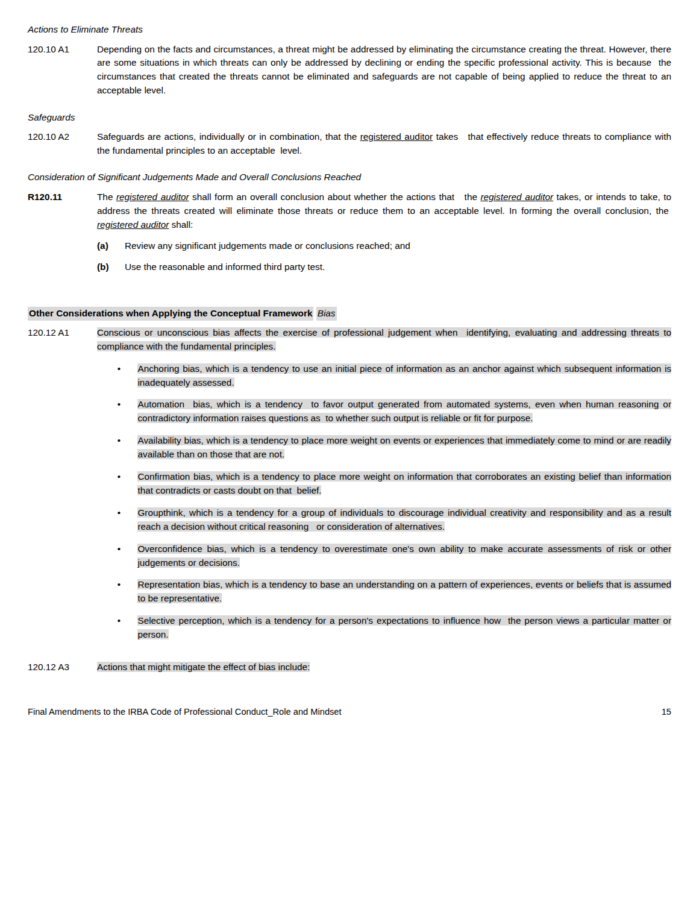Actions to Eliminate Threats
120.10 A1
Depending on the facts and circumstances, a threat might be addressed by eliminating the circumstance creating the threat. However, there are some situations in which threats can only be addressed by declining or ending the specific professional activity. This is because the circumstances that created the threats cannot be eliminated and safeguards are not capable of being applied to reduce the threat to an acceptable level.
Safeguards
120.10 A2
Safeguards are actions, individually or in combination, that the registered auditor takes that effectively reduce threats to compliance with the fundamental principles to an acceptable level.
Consideration of Significant Judgements Made and Overall Conclusions Reached
R120.11
The registered auditor shall form an overall conclusion about whether the actions that the registered auditor takes, or intends to take, to address the threats created will eliminate those threats or reduce them to an acceptable level. In forming the overall conclusion, the registered auditor shall:
(a)
Review any significant judgements made or conclusions reached; and
(b)
Use the reasonable and informed third party test.
Other Considerations when Applying the Conceptual Framework
Bias
120.12 A1
Conscious or unconscious bias affects the exercise of professional judgement when identifying, evaluating and addressing threats to compliance with the fundamental principles.
•
Anchoring bias, which is a tendency to use an initial piece of information as an anchor against which subsequent information is inadequately assessed.
•
Automation bias, which is a tendency to favor output generated from automated systems, even when human reasoning or contradictory information raises questions as to whether such output is reliable or fit for purpose.
•
Availability bias, which is a tendency to place more weight on events or experiences that immediately come to mind or are readily available than on those that are not.
•
Confirmation bias, which is a tendency to place more weight on information that corroborates an existing belief than information that contradicts or casts doubt on that belief.
•
Groupthink, which is a tendency for a group of individuals to discourage individual creativity and responsibility and as a result reach a decision without critical reasoning or consideration of alternatives.
•
Overconfidence bias, which is a tendency to overestimate one's own ability to make accurate assessments of risk or other judgements or decisions.
•
Representation bias, which is a tendency to base an understanding on a pattern of experiences, events or beliefs that is assumed to be representative.
•
Selective perception, which is a tendency for a person's expectations to influence how the person views a particular matter or person.
120.12 A3
Actions that might mitigate the effect of bias include:
Final Amendments to the IRBA Code of Professional Conduct_Role and Mindset
15